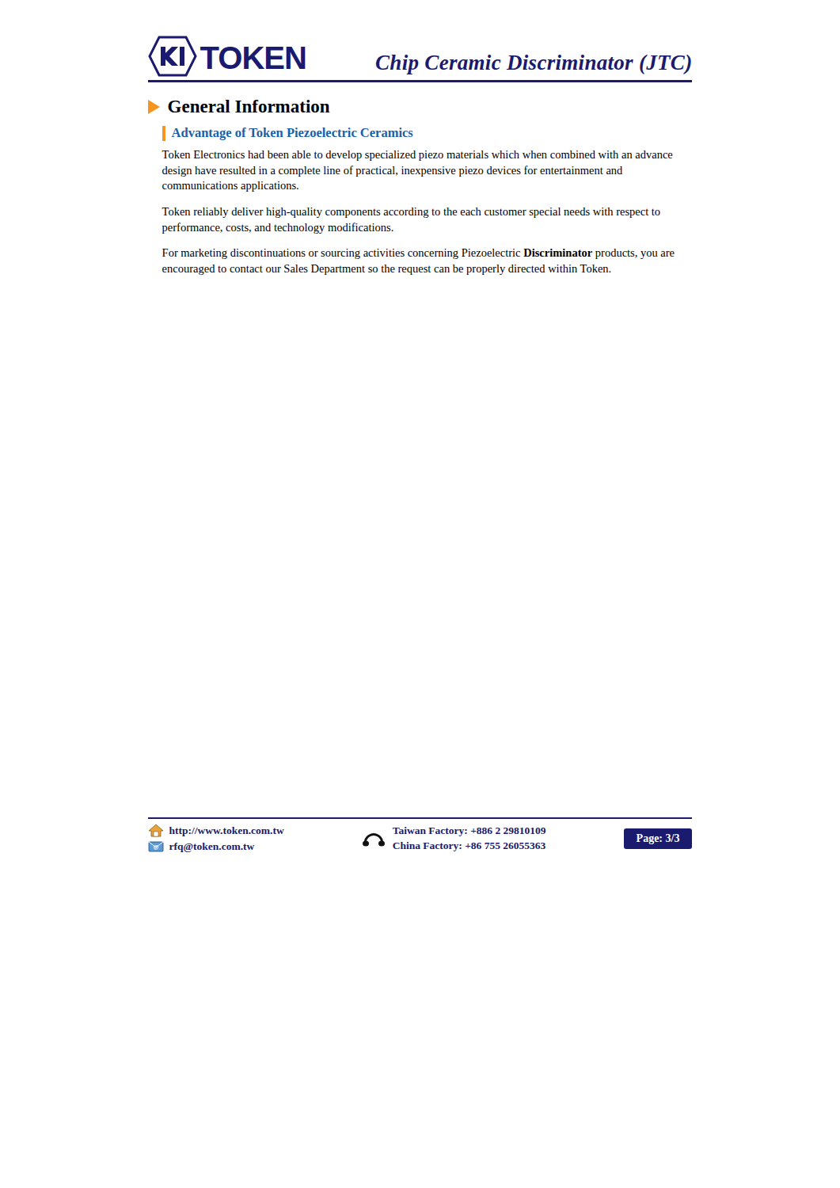TOKEN
Chip Ceramic Discriminator (JTC)
General Information
Advantage of Token Piezoelectric Ceramics
Token Electronics had been able to develop specialized piezo materials which when combined with an advance design have resulted in a complete line of practical, inexpensive piezo devices for entertainment and communications applications.
Token reliably deliver high-quality components according to the each customer special needs with respect to performance, costs, and technology modifications.
For marketing discontinuations or sourcing activities concerning Piezoelectric Discriminator products, you are encouraged to contact our Sales Department so the request can be properly directed within Token.
http://www.token.com.tw
@ rfq@token.com.tw
Taiwan Factory: +886 2 29810109 China Factory: +86 755 26055363
Page: 3/3